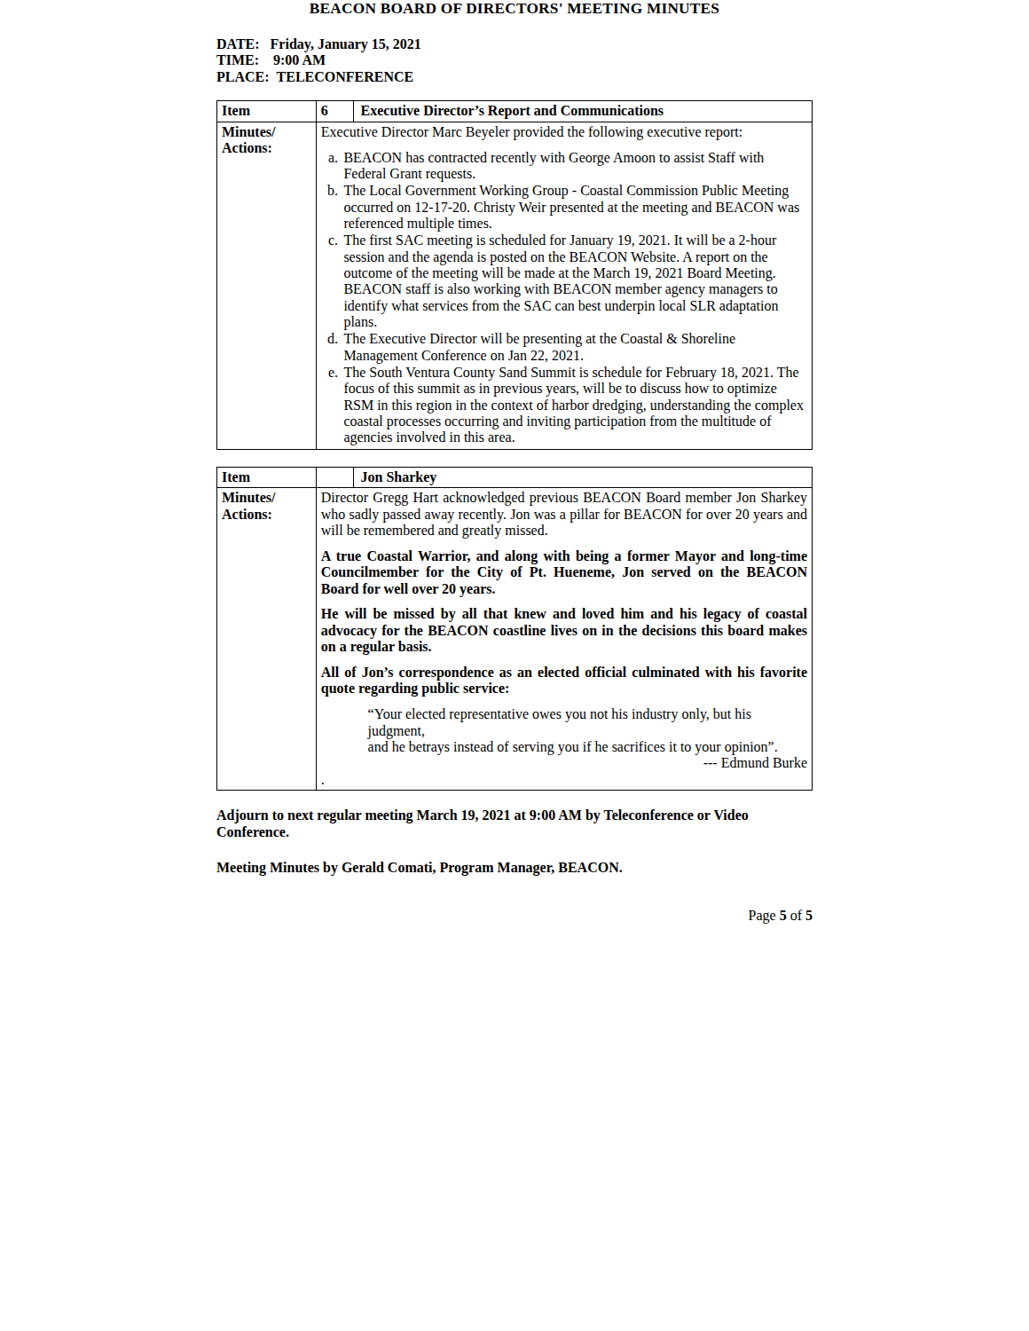BEACON BOARD OF DIRECTORS' MEETING MINUTES
DATE: Friday, January 15, 2021
TIME: 9:00 AM
PLACE: TELECONFERENCE
| Item | 6 | Executive Director’s Report and Communications |
| Minutes/ Actions: | Executive Director Marc Beyeler provided the following executive report: BEACON has contracted recently with George Amoon to assist Staff with Federal Grant requests. The Local Government Working Group - Coastal Commission Public Meeting occurred on 12-17-20. Christy Weir presented at the meeting and BEACON was referenced multiple times. The first SAC meeting is scheduled for January 19, 2021. It will be a 2-hour session and the agenda is posted on the BEACON Website. A report on the outcome of the meeting will be made at the March 19, 2021 Board Meeting. BEACON staff is also working with BEACON member agency managers to identify what services from the SAC can best underpin local SLR adaptation plans. The Executive Director will be presenting at the Coastal & Shoreline Management Conference on Jan 22, 2021. The South Ventura County Sand Summit is schedule for February 18, 2021. The focus of this summit as in previous years, will be to discuss how to optimize RSM in this region in the context of harbor dredging, understanding the complex coastal processes occurring and inviting participation from the multitude of agencies involved in this area. |
| Item | | Jon Sharkey |
| Minutes/ Actions: | Director Gregg Hart acknowledged previous BEACON Board member Jon Sharkey who sadly passed away recently. Jon was a pillar for BEACON for over 20 years and will be remembered and greatly missed. A true Coastal Warrior, and along with being a former Mayor and long-time Councilmember for the City of Pt. Hueneme, Jon served on the BEACON Board for well over 20 years. He will be missed by all that knew and loved him and his legacy of coastal advocacy for the BEACON coastline lives on in the decisions this board makes on a regular basis. All of Jon’s correspondence as an elected official culminated with his favorite quote regarding public service: “Your elected representative owes you not his industry only, but his judgment, and he betrays instead of serving you if he sacrifices it to your opinion”. --- Edmund Burke . |
Adjourn to next regular meeting March 19, 2021 at 9:00 AM by Teleconference or Video Conference.
Meeting Minutes by Gerald Comati, Program Manager, BEACON.
Page 5 of 5